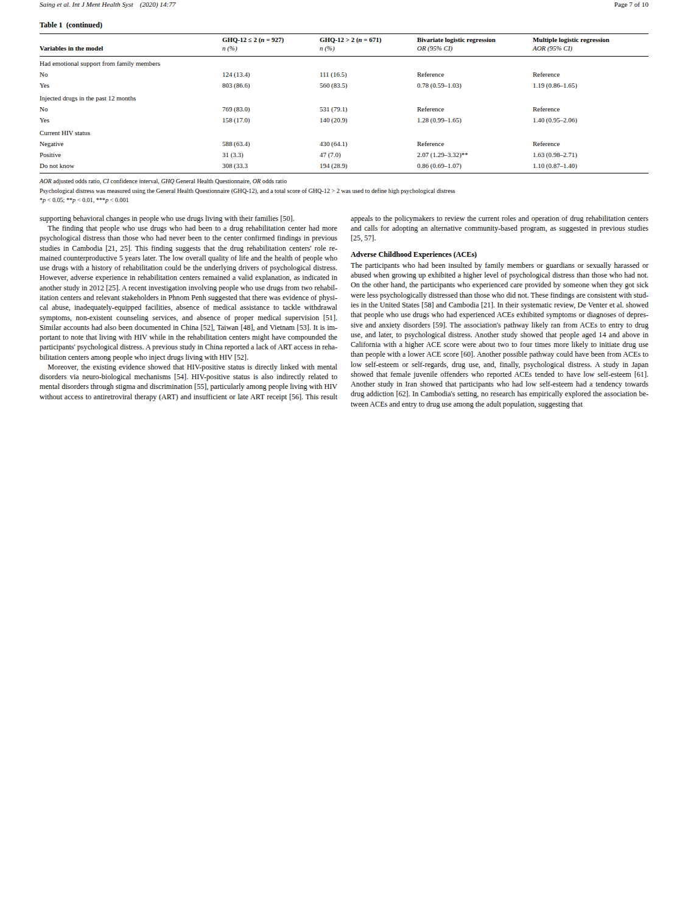Saing et al. Int J Ment Health Syst (2020) 14:77
Page 7 of 10
Table 1 (continued)
| Variables in the model | GHQ-12 ≤ 2 ( n = 927) n (%) | GHQ-12 > 2 ( n = 671) n (%) | Bivariate logistic regression OR (95% CI) | Multiple logistic regression AOR (95% CI) |
| --- | --- | --- | --- | --- |
| Had emotional support from family members | | | | |
| No | 124 (13.4) | 111 (16.5) | Reference | Reference |
| Yes | 803 (86.6) | 560 (83.5) | 0.78 (0.59–1.03) | 1.19 (0.86–1.65) |
| Injected drugs in the past 12 months | | | | |
| No | 769 (83.0) | 531 (79.1) | Reference | Reference |
| Yes | 158 (17.0) | 140 (20.9) | 1.28 (0.99–1.65) | 1.40 (0.95–2.06) |
| Current HIV status | | | | |
| Negative | 588 (63.4) | 430 (64.1) | Reference | Reference |
| Positive | 31 (3.3) | 47 (7.0) | 2.07 (1.29–3.32)** | 1.63 (0.98–2.71) |
| Do not know | 308 (33.3 | 194 (28.9) | 0.86 (0.69–1.07) | 1.10 (0.87–1.40) |
AOR adjusted odds ratio, CI confidence interval, GHQ General Health Questionnaire, OR odds ratio
Psychological distress was measured using the General Health Questionnaire (GHQ-12), and a total score of GHQ-12 > 2 was used to define high psychological distress
*p < 0.05; **p < 0.01, ***p < 0.001
supporting behavioral changes in people who use drugs living with their families [50].
The finding that people who use drugs who had been to a drug rehabilitation center had more psychological distress than those who had never been to the center confirmed findings in previous studies in Cambodia [21, 25]. This finding suggests that the drug rehabilitation centers' role remained counterproductive 5 years later. The low overall quality of life and the health of people who use drugs with a history of rehabilitation could be the underlying drivers of psychological distress. However, adverse experience in rehabilitation centers remained a valid explanation, as indicated in another study in 2012 [25]. A recent investigation involving people who use drugs from two rehabilitation centers and relevant stakeholders in Phnom Penh suggested that there was evidence of physical abuse, inadequately-equipped facilities, absence of medical assistance to tackle withdrawal symptoms, non-existent counseling services, and absence of proper medical supervision [51]. Similar accounts had also been documented in China [52], Taiwan [48], and Vietnam [53]. It is important to note that living with HIV while in the rehabilitation centers might have compounded the participants' psychological distress. A previous study in China reported a lack of ART access in rehabilitation centers among people who inject drugs living with HIV [52].
Moreover, the existing evidence showed that HIV-positive status is directly linked with mental disorders via neuro-biological mechanisms [54]. HIV-positive status is also indirectly related to mental disorders through stigma and discrimination [55], particularly among people living with HIV without access to antiretroviral therapy (ART) and insufficient or late ART receipt [56]. This result appeals to the policymakers to review the current roles and operation of drug rehabilitation centers and calls for adopting an alternative community-based program, as suggested in previous studies [25, 57].
Adverse Childhood Experiences (ACEs)
The participants who had been insulted by family members or guardians or sexually harassed or abused when growing up exhibited a higher level of psychological distress than those who had not. On the other hand, the participants who experienced care provided by someone when they got sick were less psychologically distressed than those who did not. These findings are consistent with studies in the United States [58] and Cambodia [21]. In their systematic review, De Venter et al. showed that people who use drugs who had experienced ACEs exhibited symptoms or diagnoses of depressive and anxiety disorders [59]. The association's pathway likely ran from ACEs to entry to drug use, and later, to psychological distress. Another study showed that people aged 14 and above in California with a higher ACE score were about two to four times more likely to initiate drug use than people with a lower ACE score [60]. Another possible pathway could have been from ACEs to low self-esteem or self-regards, drug use, and, finally, psychological distress. A study in Japan showed that female juvenile offenders who reported ACEs tended to have low self-esteem [61]. Another study in Iran showed that participants who had low self-esteem had a tendency towards drug addiction [62]. In Cambodia's setting, no research has empirically explored the association between ACEs and entry to drug use among the adult population, suggesting that